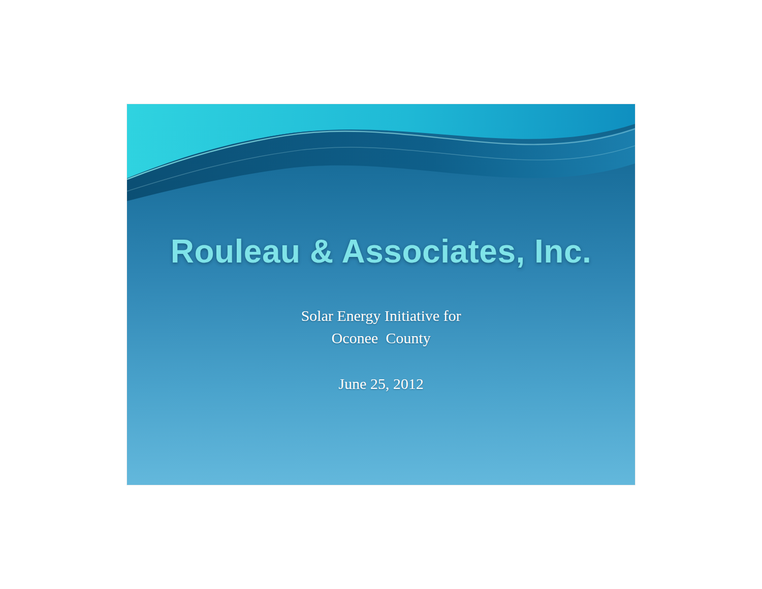Rouleau & Associates, Inc.
Solar Energy Initiative for Oconee County
June 25, 2012